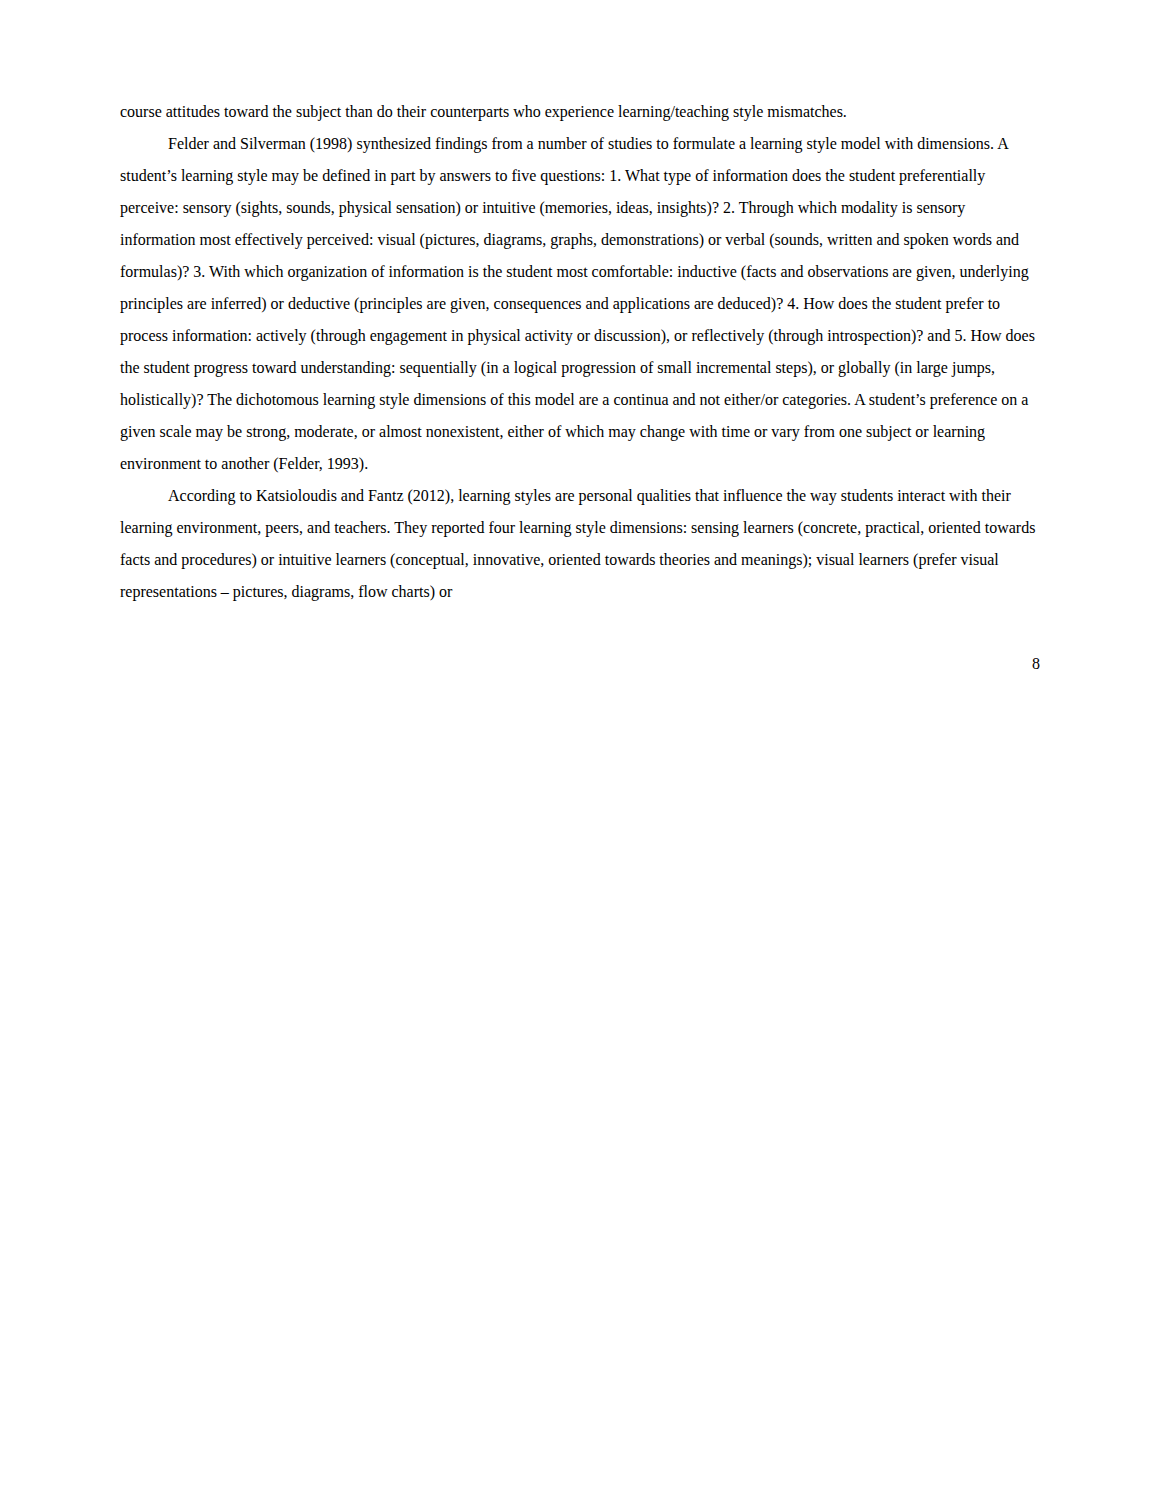course attitudes toward the subject than do their counterparts who experience learning/teaching style mismatches.
Felder and Silverman (1998) synthesized findings from a number of studies to formulate a learning style model with dimensions. A student’s learning style may be defined in part by answers to five questions: 1. What type of information does the student preferentially perceive: sensory (sights, sounds, physical sensation) or intuitive (memories, ideas, insights)? 2. Through which modality is sensory information most effectively perceived: visual (pictures, diagrams, graphs, demonstrations) or verbal (sounds, written and spoken words and formulas)? 3. With which organization of information is the student most comfortable: inductive (facts and observations are given, underlying principles are inferred) or deductive (principles are given, consequences and applications are deduced)? 4. How does the student prefer to process information: actively (through engagement in physical activity or discussion), or reflectively (through introspection)? and 5. How does the student progress toward understanding: sequentially (in a logical progression of small incremental steps), or globally (in large jumps, holistically)? The dichotomous learning style dimensions of this model are a continua and not either/or categories. A student’s preference on a given scale may be strong, moderate, or almost nonexistent, either of which may change with time or vary from one subject or learning environment to another (Felder, 1993).
According to Katsioloudis and Fantz (2012), learning styles are personal qualities that influence the way students interact with their learning environment, peers, and teachers. They reported four learning style dimensions: sensing learners (concrete, practical, oriented towards facts and procedures) or intuitive learners (conceptual, innovative, oriented towards theories and meanings); visual learners (prefer visual representations – pictures, diagrams, flow charts) or
8